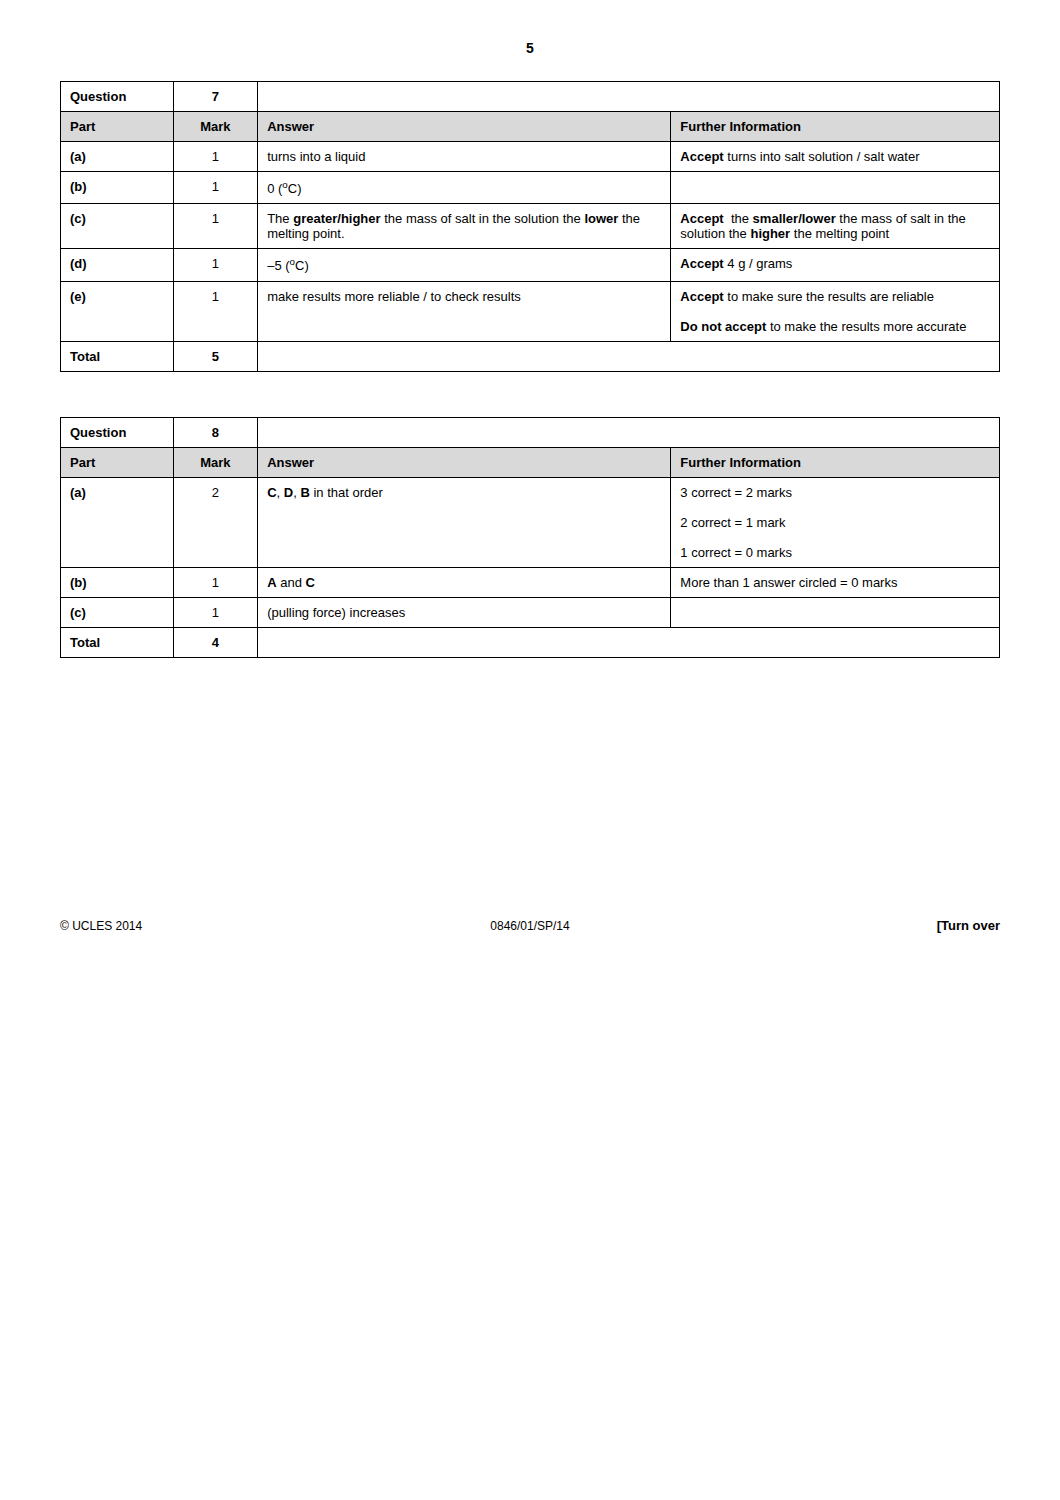5
| Question | 7 | |
| Part | Mark | Answer | Further Information |
| (a) | 1 | turns into a liquid | Accept turns into salt solution / salt water |
| (b) | 1 | 0 ( o C) | |
| (c) | 1 | The greater/higher the mass of salt in the solution the lower the melting point. | Accept the smaller/lower the mass of salt in the solution the higher the melting point |
| (d) | 1 | –5 ( o C) | Accept 4 g / grams |
| (e) | 1 | make results more reliable / to check results | Accept to make sure the results are reliable Do not accept to make the results more accurate |
| Total | 5 | |
| Question | 8 | |
| Part | Mark | Answer | Further Information |
| (a) | 2 | C , D , B in that order | 3 correct = 2 marks 2 correct = 1 mark 1 correct = 0 marks |
| (b) | 1 | A and C | More than 1 answer circled = 0 marks |
| (c) | 1 | (pulling force) increases | |
| Total | 4 | |
© UCLES 2014
0846/01/SP/14
[Turn over